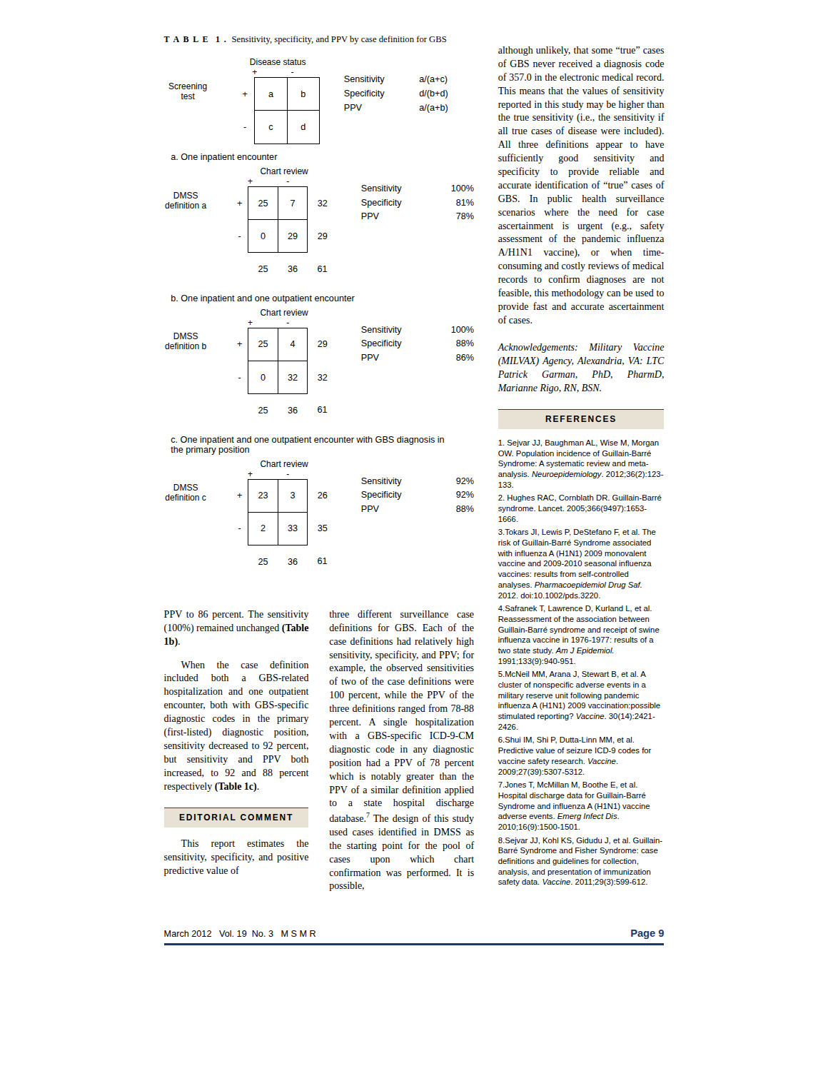T A B L E 1 . Sensitivity, specificity, and PPV by case definition for GBS
Screening
test
Disease status
+-
| + | a | b |
| - | c | d |
Sensitivity a/(a+c)
Specificity d/(b+d)
PPV a/(a+b)
a. One inpatient encounter
DMSS
definition a
Chart review
+-
| + | 25 | 7 | 32 |
| - | 0 | 29 | 29 |
| | 25 | 36 | 61 |
Sensitivity 100%
Specificity 81%
PPV 78%
b. One inpatient and one outpatient encounter
DMSS
definition b
Chart review
+-
| + | 25 | 4 | 29 |
| - | 0 | 32 | 32 |
| | 25 | 36 | 61 |
Sensitivity 100%
Specificity 88%
PPV 86%
c. One inpatient and one outpatient encounter with GBS diagnosis in
the primary position
DMSS
definition c
Chart review
+-
| + | 23 | 3 | 26 |
| - | 2 | 33 | 35 |
| | 25 | 36 | 61 |
Sensitivity 92%
Specificity 92%
PPV 88%
PPV to 86 percent. The sensitivity (100%) remained unchanged (Table 1b).
When the case definition included both a GBS-related hospitalization and one outpatient encounter, both with GBS-specific diagnostic codes in the primary (first-listed) diagnostic position, sensitivity decreased to 92 percent, but sensitivity and PPV both increased, to 92 and 88 percent respectively (Table 1c).
EDITORIAL COMMENT
This report estimates the sensitivity, specificity, and positive predictive value of
three different surveillance case definitions for GBS. Each of the case definitions had relatively high sensitivity, specificity, and PPV; for example, the observed sensitivities of two of the case definitions were 100 percent, while the PPV of the three definitions ranged from 78-88 percent. A single hospitalization with a GBS-specific ICD-9-CM diagnostic code in any diagnostic position had a PPV of 78 percent which is notably greater than the PPV of a similar definition applied to a state hospital discharge database.7 The design of this study used cases identified in DMSS as the starting point for the pool of cases upon which chart confirmation was performed. It is possible,
although unlikely, that some “true” cases of GBS never received a diagnosis code of 357.0 in the electronic medical record. This means that the values of sensitivity reported in this study may be higher than the true sensitivity (i.e., the sensitivity if all true cases of disease were included). All three definitions appear to have sufficiently good sensitivity and specificity to provide reliable and accurate identification of “true” cases of GBS. In public health surveillance scenarios where the need for case ascertainment is urgent (e.g., safety assessment of the pandemic influenza A/H1N1 vaccine), or when time-consuming and costly reviews of medical records to confirm diagnoses are not feasible, this methodology can be used to provide fast and accurate ascertainment of cases.
Acknowledgements: Military Vaccine (MILVAX) Agency, Alexandria, VA: LTC Patrick Garman, PhD, PharmD, Marianne Rigo, RN, BSN.
REFERENCES
1. Sejvar JJ, Baughman AL, Wise M, Morgan OW. Population incidence of Guillain-Barré Syndrome: A systematic review and meta-analysis. Neuroepidemiology. 2012;36(2):123-133.
2. Hughes RAC, Cornblath DR. Guillain-Barré syndrome. Lancet. 2005;366(9497):1653-1666.
3.Tokars JI, Lewis P, DeStefano F, et al. The risk of Guillain-Barré Syndrome associated with influenza A (H1N1) 2009 monovalent vaccine and 2009-2010 seasonal influenza vaccines: results from self-controlled analyses. Pharmacoepidemiol Drug Saf. 2012. doi:10.1002/pds.3220.
4.Safranek T, Lawrence D, Kurland L, et al. Reassessment of the association between Guillain-Barré syndrome and receipt of swine influenza vaccine in 1976-1977: results of a two state study. Am J Epidemiol. 1991;133(9):940-951.
5.McNeil MM, Arana J, Stewart B, et al. A cluster of nonspecific adverse events in a military reserve unit following pandemic influenza A (H1N1) 2009 vaccination:possible stimulated reporting? Vaccine. 30(14):2421-2426.
6.Shui IM, Shi P, Dutta-Linn MM, et al. Predictive value of seizure ICD-9 codes for vaccine safety research. Vaccine. 2009;27(39):5307-5312.
7.Jones T, McMillan M, Boothe E, et al. Hospital discharge data for Guillain-Barré Syndrome and influenza A (H1N1) vaccine adverse events. Emerg Infect Dis. 2010;16(9):1500-1501.
8.Sejvar JJ, Kohl KS, Gidudu J, et al. Guillain-Barré Syndrome and Fisher Syndrome: case definitions and guidelines for collection, analysis, and presentation of immunization safety data. Vaccine. 2011;29(3):599-612.
March 2012 Vol. 19 No. 3 M S M R
Page 9